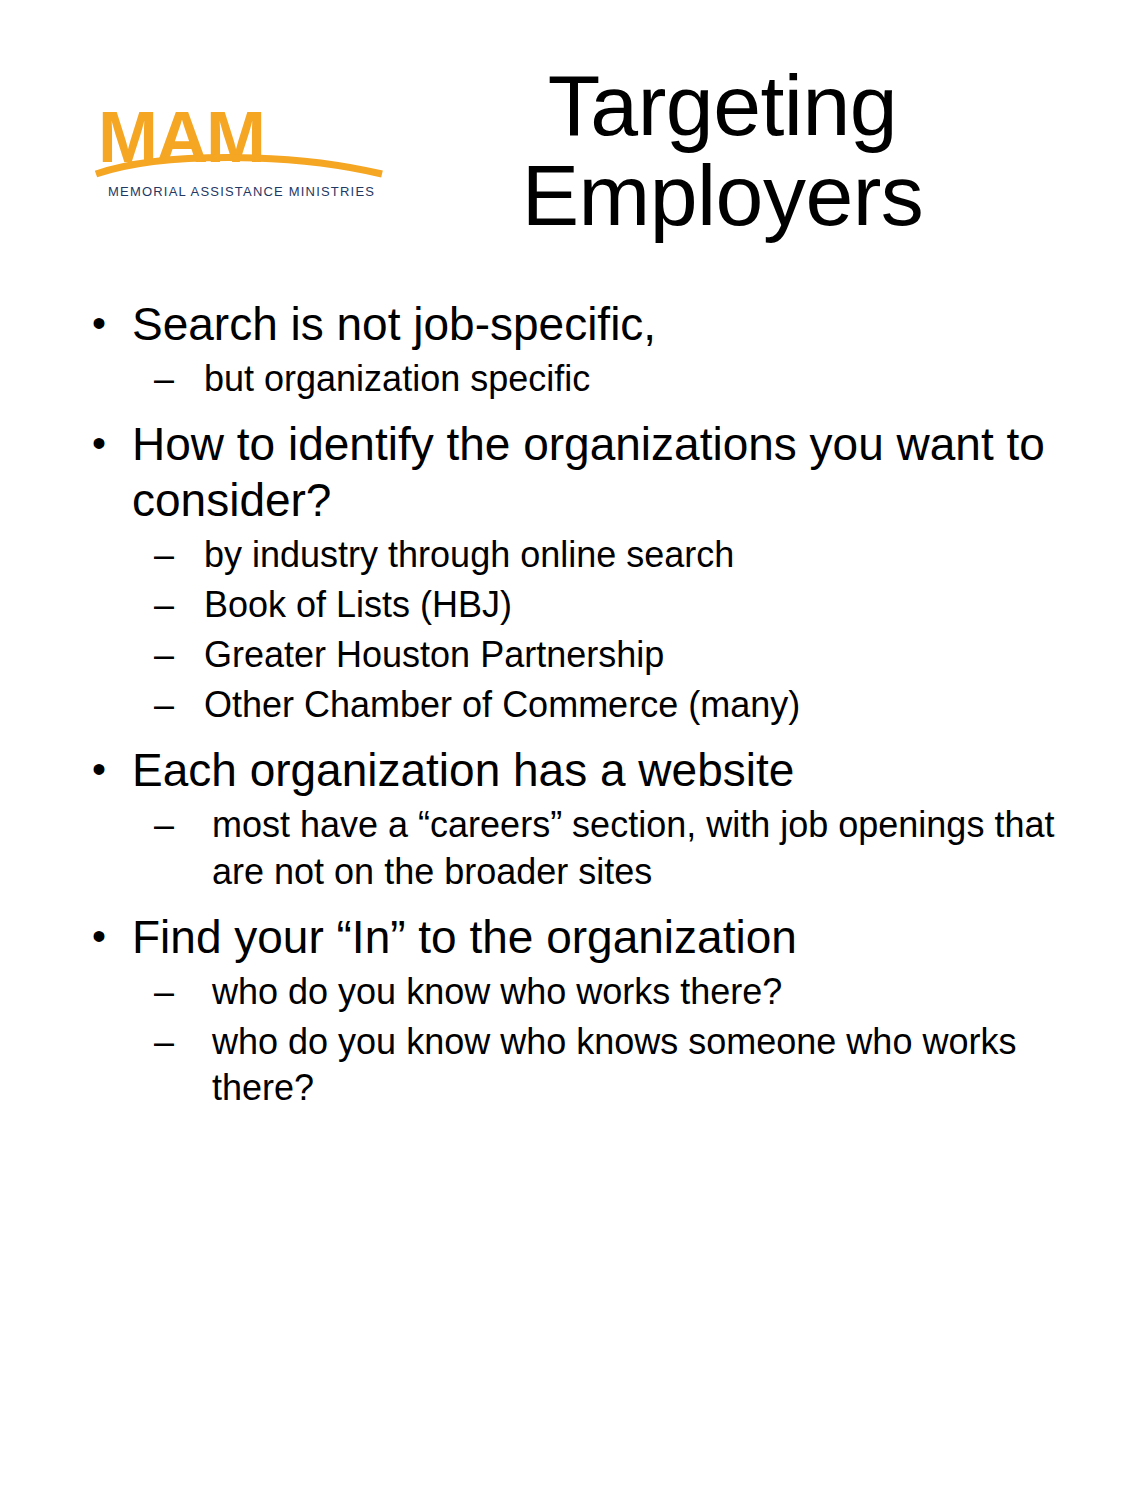MAM MEMORIAL ASSISTANCE MINISTRIES
Targeting
Employers
•Search is not job-specific,
–but organization specific
•How to identify the organizations you want to consider?
–by industry through online search
–Book of Lists (HBJ)
–Greater Houston Partnership
–Other Chamber of Commerce (many)
•Each organization has a website
–most have a “careers” section, with job openings that are not on the broader sites
•Find your “In” to the organization
–who do you know who works there?
–who do you know who knows someone who works there?